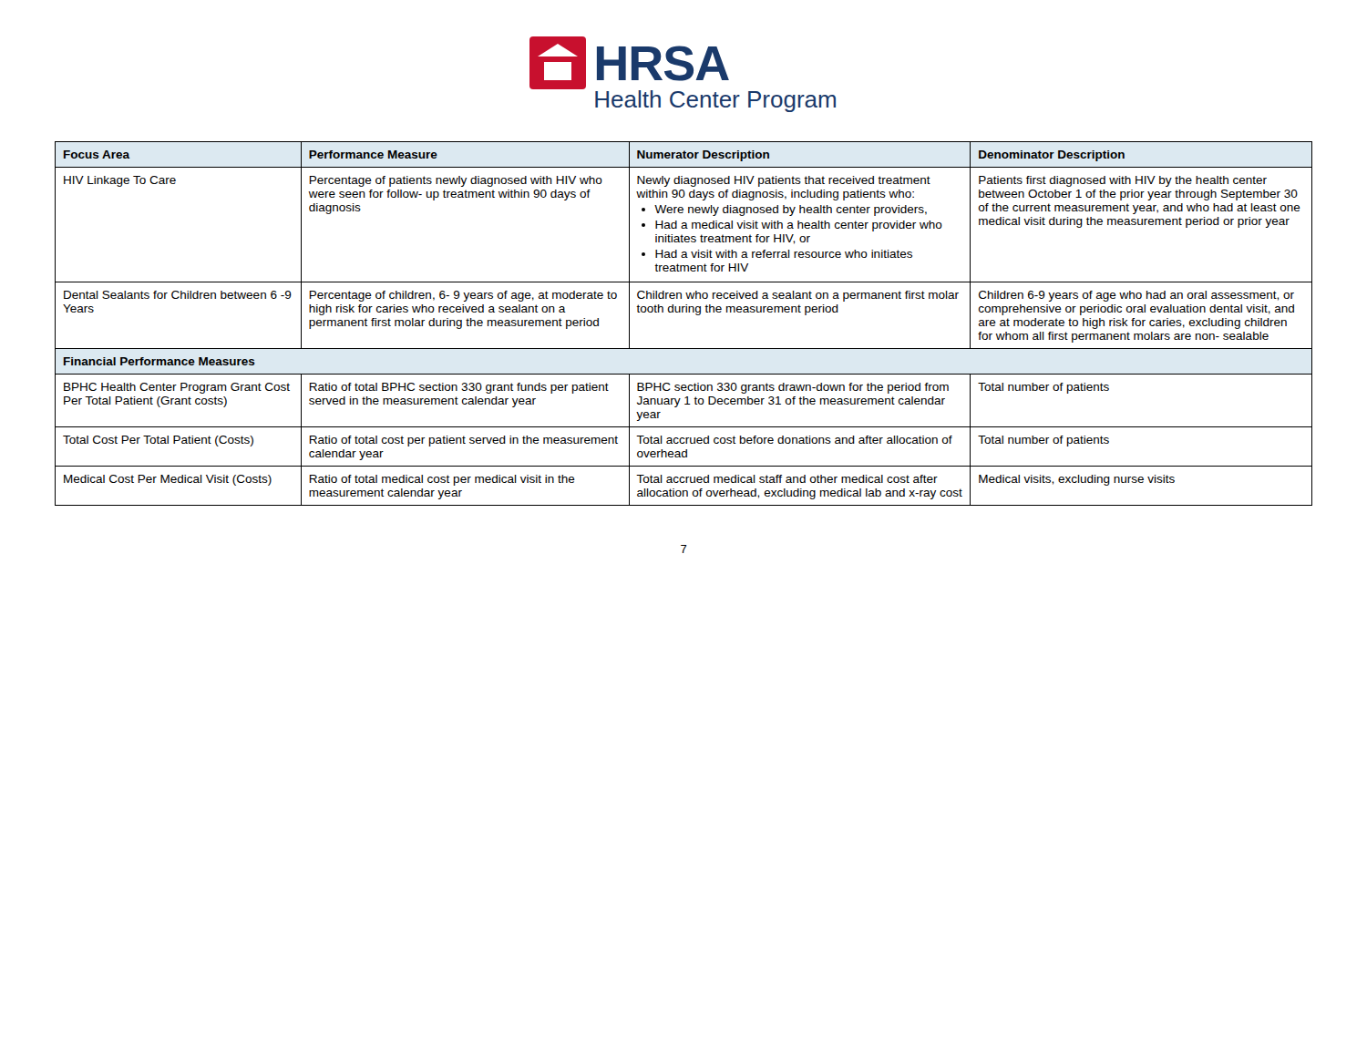HRSA
Health Center Program
| Focus Area | Performance Measure | Numerator Description | Denominator Description |
| --- | --- | --- | --- |
| HIV Linkage To Care | Percentage of patients newly diagnosed with HIV who were seen for follow- up treatment within 90 days of diagnosis | Newly diagnosed HIV patients that received treatment within 90 days of diagnosis, including patients who: Were newly diagnosed by health center providers, Had a medical visit with a health center provider who initiates treatment for HIV, or Had a visit with a referral resource who initiates treatment for HIV | Patients first diagnosed with HIV by the health center between October 1 of the prior year through September 30 of the current measurement year, and who had at least one medical visit during the measurement period or prior year |
| Dental Sealants for Children between 6 -9 Years | Percentage of children, 6- 9 years of age, at moderate to high risk for caries who received a sealant on a permanent first molar during the measurement period | Children who received a sealant on a permanent first molar tooth during the measurement period | Children 6-9 years of age who had an oral assessment, or comprehensive or periodic oral evaluation dental visit, and are at moderate to high risk for caries, excluding children for whom all first permanent molars are non- sealable |
| Financial Performance Measures |
| BPHC Health Center Program Grant Cost Per Total Patient (Grant costs) | Ratio of total BPHC section 330 grant funds per patient served in the measurement calendar year | BPHC section 330 grants drawn-down for the period from January 1 to December 31 of the measurement calendar year | Total number of patients |
| Total Cost Per Total Patient (Costs) | Ratio of total cost per patient served in the measurement calendar year | Total accrued cost before donations and after allocation of overhead | Total number of patients |
| Medical Cost Per Medical Visit (Costs) | Ratio of total medical cost per medical visit in the measurement calendar year | Total accrued medical staff and other medical cost after allocation of overhead, excluding medical lab and x-ray cost | Medical visits, excluding nurse visits |
7